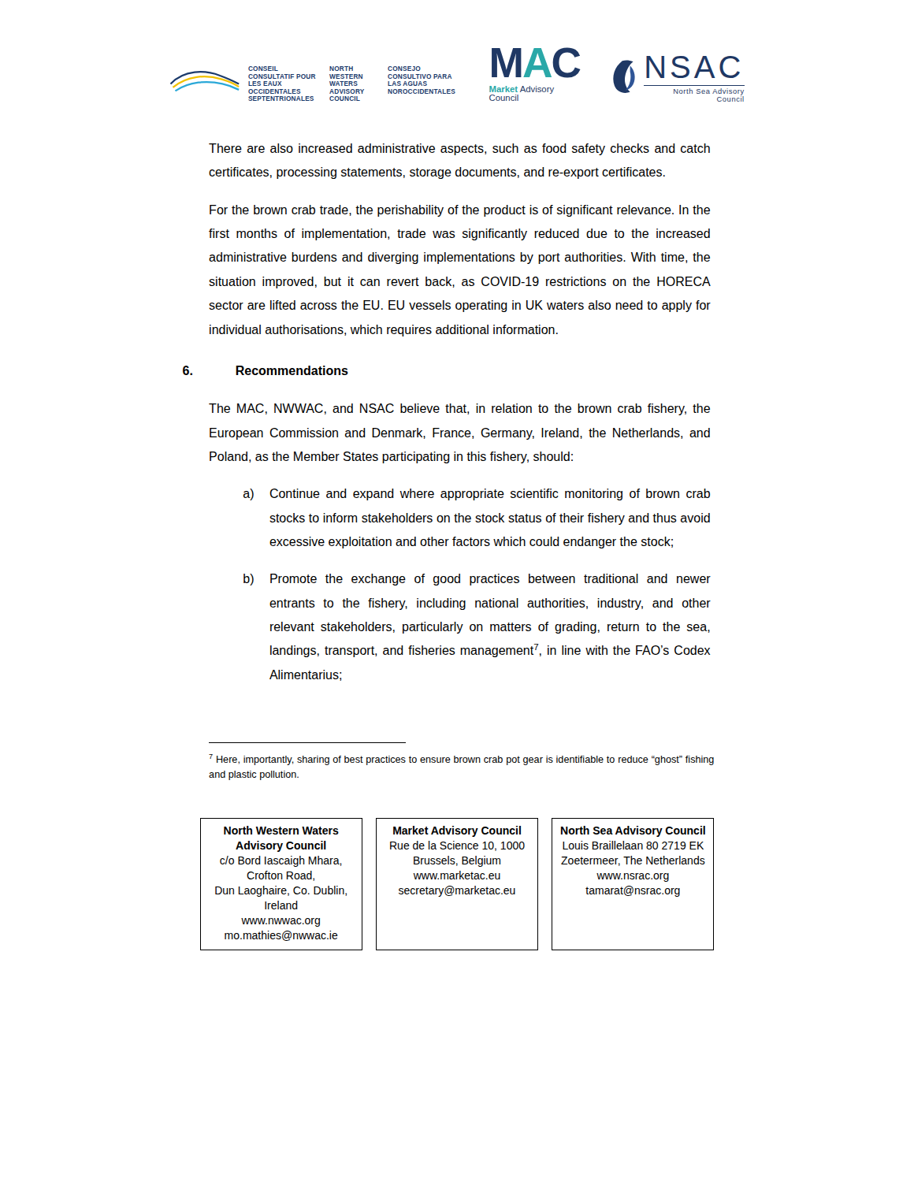Conseil Consultatif pour
les Eaux Occidentales
Septentrionales
North Western
Waters
Advisory Council
Consejo Consultivo para
las Aguas
Noroccidentales
MAC
Market Advisory Council
NSAC
North Sea Advisory Council
There are also increased administrative aspects, such as food safety checks and catch certificates, processing statements, storage documents, and re-export certificates.
For the brown crab trade, the perishability of the product is of significant relevance. In the first months of implementation, trade was significantly reduced due to the increased administrative burdens and diverging implementations by port authorities. With time, the situation improved, but it can revert back, as COVID-19 restrictions on the HORECA sector are lifted across the EU. EU vessels operating in UK waters also need to apply for individual authorisations, which requires additional information.
6. Recommendations
The MAC, NWWAC, and NSAC believe that, in relation to the brown crab fishery, the European Commission and Denmark, France, Germany, Ireland, the Netherlands, and Poland, as the Member States participating in this fishery, should:
a) Continue and expand where appropriate scientific monitoring of brown crab stocks to inform stakeholders on the stock status of their fishery and thus avoid excessive exploitation and other factors which could endanger the stock;
b) Promote the exchange of good practices between traditional and newer entrants to the fishery, including national authorities, industry, and other relevant stakeholders, particularly on matters of grading, return to the sea, landings, transport, and fisheries management7, in line with the FAO’s Codex Alimentarius;
7 Here, importantly, sharing of best practices to ensure brown crab pot gear is identifiable to reduce “ghost” fishing and plastic pollution.
North Western Waters Advisory Council
c/o Bord Iascaigh Mhara, Crofton Road,
Dun Laoghaire, Co. Dublin, Ireland
www.nwwac.org
mo.mathies@nwwac.ie
Market Advisory Council
Rue de la Science 10, 1000
Brussels, Belgium
www.marketac.eu
secretary@marketac.eu
North Sea Advisory Council
Louis Braillelaan 80 2719 EK
Zoetermeer, The Netherlands
www.nsrac.org
tamarat@nsrac.org